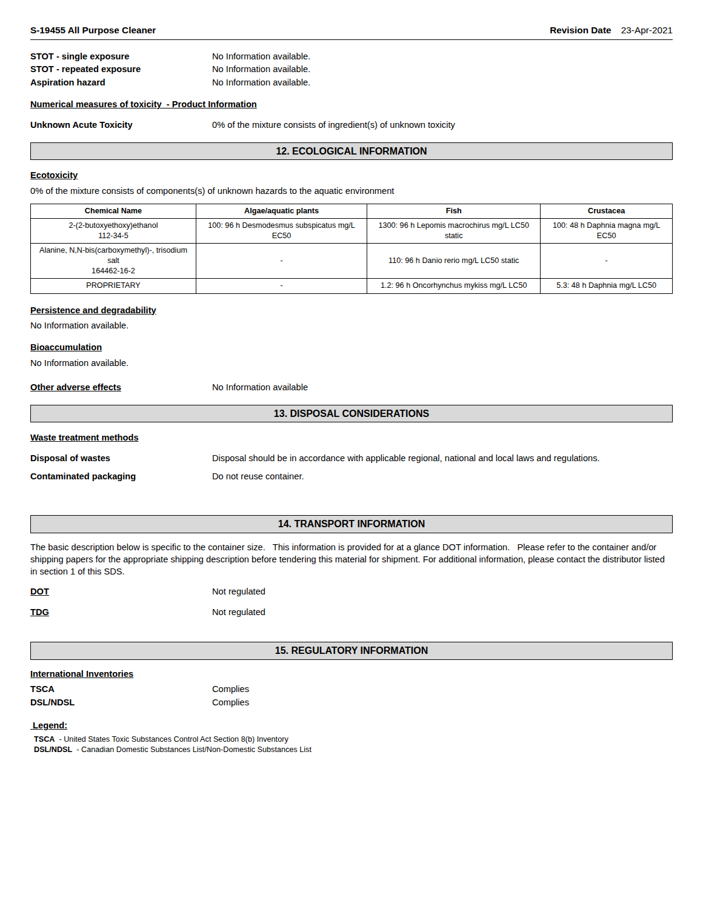S-19455 All Purpose Cleaner
Revision Date 23-Apr-2021
STOT - single exposure
No Information available.
STOT - repeated exposure
No Information available.
Aspiration hazard
No Information available.
Numerical measures of toxicity - Product Information
Unknown Acute Toxicity
0% of the mixture consists of ingredient(s) of unknown toxicity
12. ECOLOGICAL INFORMATION
Ecotoxicity
0% of the mixture consists of components(s) of unknown hazards to the aquatic environment
| Chemical Name | Algae/aquatic plants | Fish | Crustacea |
| --- | --- | --- | --- |
| 2-(2-butoxyethoxy)ethanol 112-34-5 | 100: 96 h Desmodesmus subspicatus mg/L EC50 | 1300: 96 h Lepomis macrochirus mg/L LC50 static | 100: 48 h Daphnia magna mg/L EC50 |
| Alanine, N,N-bis(carboxymethyl)-, trisodium salt 164462-16-2 | - | 110: 96 h Danio rerio mg/L LC50 static | - |
| PROPRIETARY | - | 1.2: 96 h Oncorhynchus mykiss mg/L LC50 | 5.3: 48 h Daphnia mg/L LC50 |
Persistence and degradability
No Information available.
Bioaccumulation
No Information available.
Other adverse effects
No Information available
13. DISPOSAL CONSIDERATIONS
Waste treatment methods
Disposal of wastes
Disposal should be in accordance with applicable regional, national and local laws and regulations.
Contaminated packaging
Do not reuse container.
14. TRANSPORT INFORMATION
The basic description below is specific to the container size. This information is provided for at a glance DOT information. Please refer to the container and/or shipping papers for the appropriate shipping description before tendering this material for shipment. For additional information, please contact the distributor listed in section 1 of this SDS.
DOT
Not regulated
TDG
Not regulated
15. REGULATORY INFORMATION
International Inventories
TSCA
Complies
DSL/NDSL
Complies
Legend:
TSCA - United States Toxic Substances Control Act Section 8(b) Inventory
DSL/NDSL - Canadian Domestic Substances List/Non-Domestic Substances List